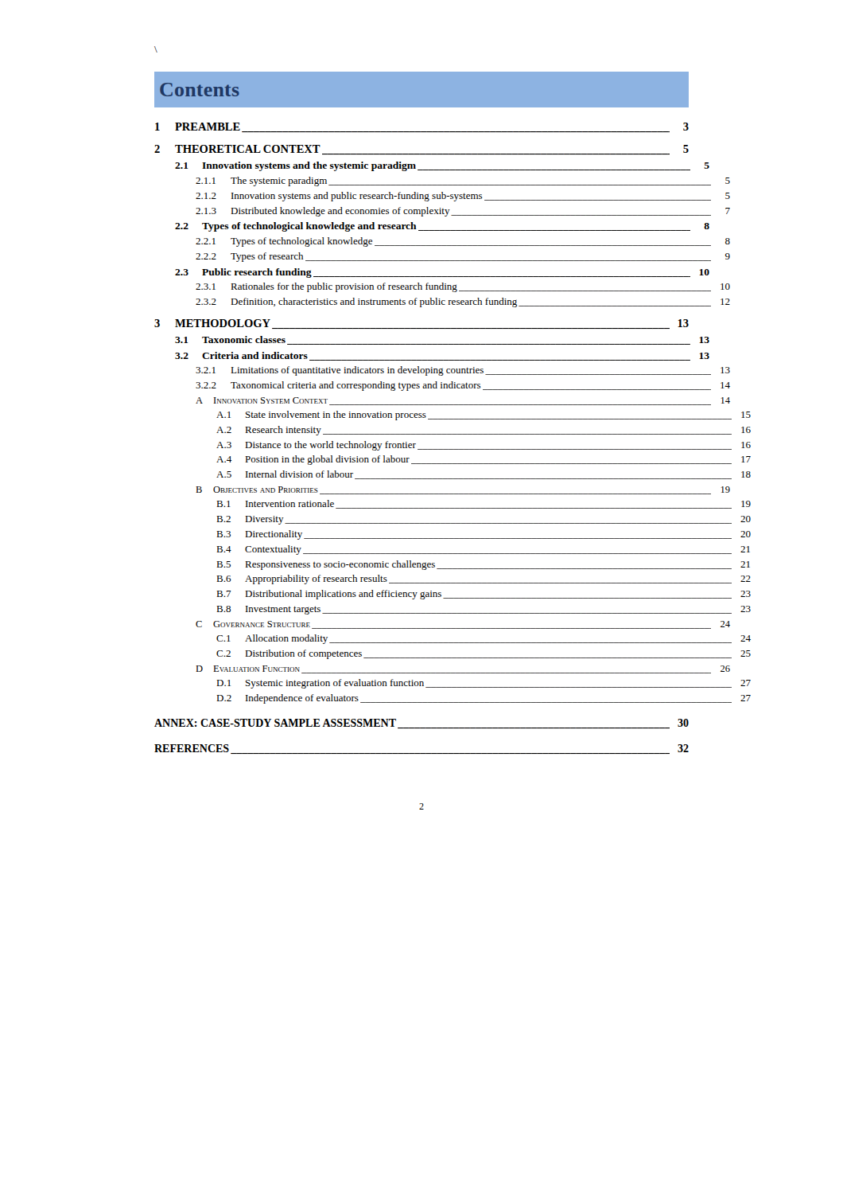\
Contents
1 PREAMBLE 3
2 THEORETICAL CONTEXT 5
2.1 Innovation systems and the systemic paradigm 5
2.1.1 The systemic paradigm 5
2.1.2 Innovation systems and public research-funding sub-systems 5
2.1.3 Distributed knowledge and economies of complexity 7
2.2 Types of technological knowledge and research 8
2.2.1 Types of technological knowledge 8
2.2.2 Types of research 9
2.3 Public research funding 10
2.3.1 Rationales for the public provision of research funding 10
2.3.2 Definition, characteristics and instruments of public research funding 12
3 METHODOLOGY 13
3.1 Taxonomic classes 13
3.2 Criteria and indicators 13
3.2.1 Limitations of quantitative indicators in developing countries 13
3.2.2 Taxonomical criteria and corresponding types and indicators 14
A Innovation System Context 14
A.1 State involvement in the innovation process 15
A.2 Research intensity 16
A.3 Distance to the world technology frontier 16
A.4 Position in the global division of labour 17
A.5 Internal division of labour 18
B Objectives and Priorities 19
B.1 Intervention rationale 19
B.2 Diversity 20
B.3 Directionality 20
B.4 Contextuality 21
B.5 Responsiveness to socio-economic challenges 21
B.6 Appropriability of research results 22
B.7 Distributional implications and efficiency gains 23
B.8 Investment targets 23
C Governance Structure 24
C.1 Allocation modality 24
C.2 Distribution of competences 25
D Evaluation Function 26
D.1 Systemic integration of evaluation function 27
D.2 Independence of evaluators 27
ANNEX: CASE-STUDY SAMPLE ASSESSMENT 30
REFERENCES 32
2